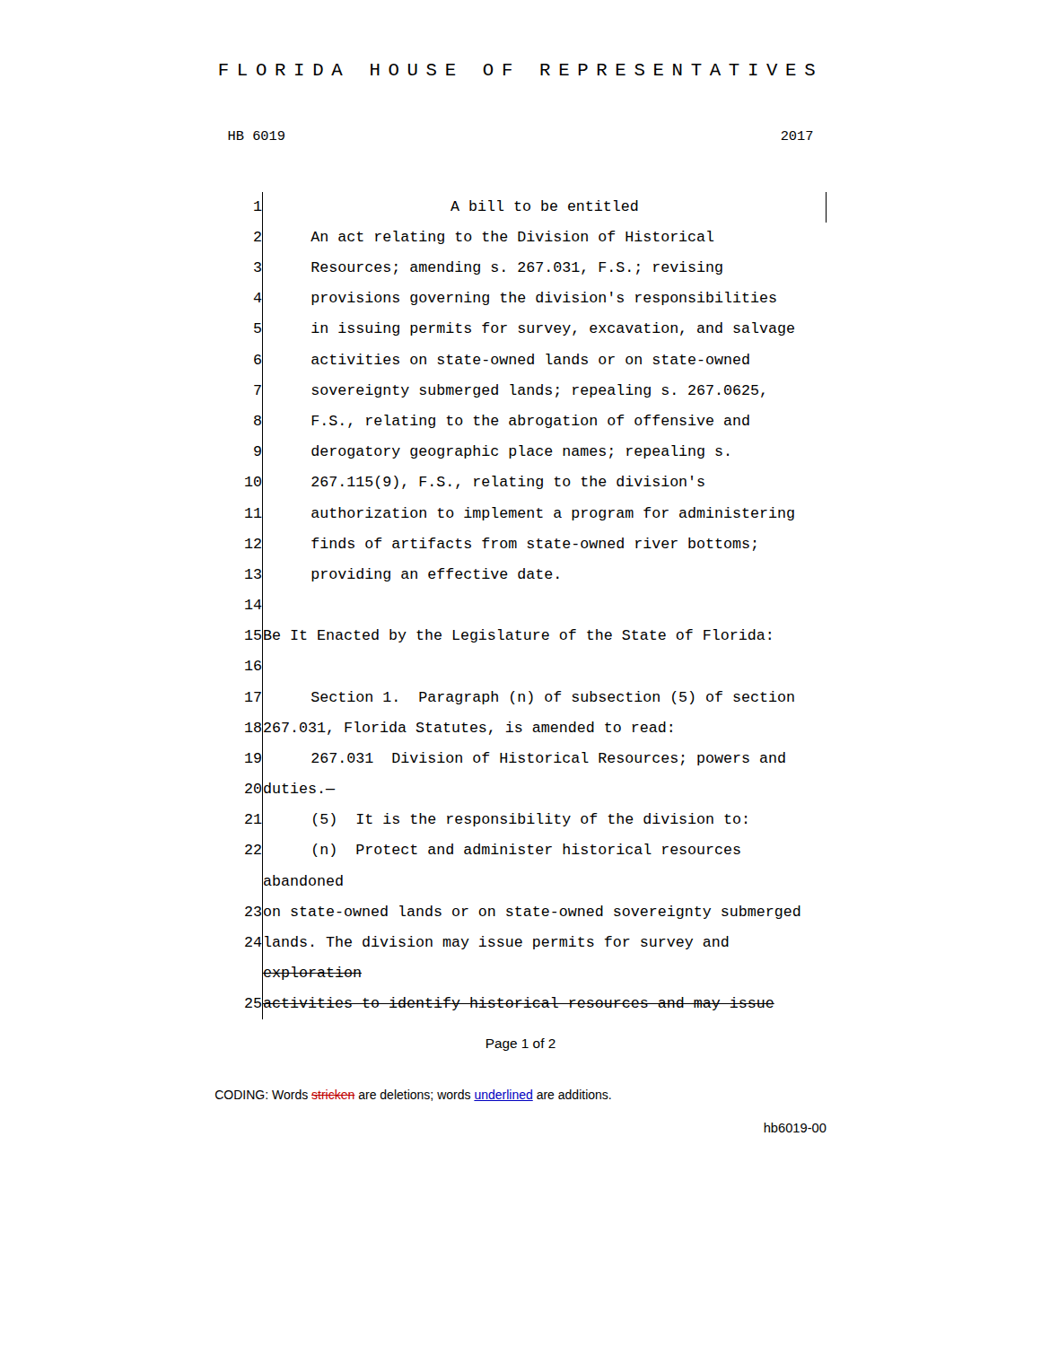FLORIDA HOUSE OF REPRESENTATIVES
HB 6019 2017
| 1 | A bill to be entitled |
| 2 | An act relating to the Division of Historical |
| 3 | Resources; amending s. 267.031, F.S.; revising |
| 4 | provisions governing the division's responsibilities |
| 5 | in issuing permits for survey, excavation, and salvage |
| 6 | activities on state-owned lands or on state-owned |
| 7 | sovereignty submerged lands; repealing s. 267.0625, |
| 8 | F.S., relating to the abrogation of offensive and |
| 9 | derogatory geographic place names; repealing s. |
| 10 | 267.115(9), F.S., relating to the division's |
| 11 | authorization to implement a program for administering |
| 12 | finds of artifacts from state-owned river bottoms; |
| 13 | providing an effective date. |
| 14 | |
| 15 | Be It Enacted by the Legislature of the State of Florida: |
| 16 | |
| 17 | Section 1. Paragraph (n) of subsection (5) of section |
| 18 | 267.031, Florida Statutes, is amended to read: |
| 19 | 267.031 Division of Historical Resources; powers and |
| 20 | duties.— |
| 21 | (5) It is the responsibility of the division to: |
| 22 | (n) Protect and administer historical resources abandoned |
| 23 | on state-owned lands or on state-owned sovereignty submerged |
| 24 | lands. The division may issue permits for survey and exploration |
| 25 | activities to identify historical resources and may issue |
Page 1 of 2
CODING: Words stricken are deletions; words underlined are additions.
hb6019-00